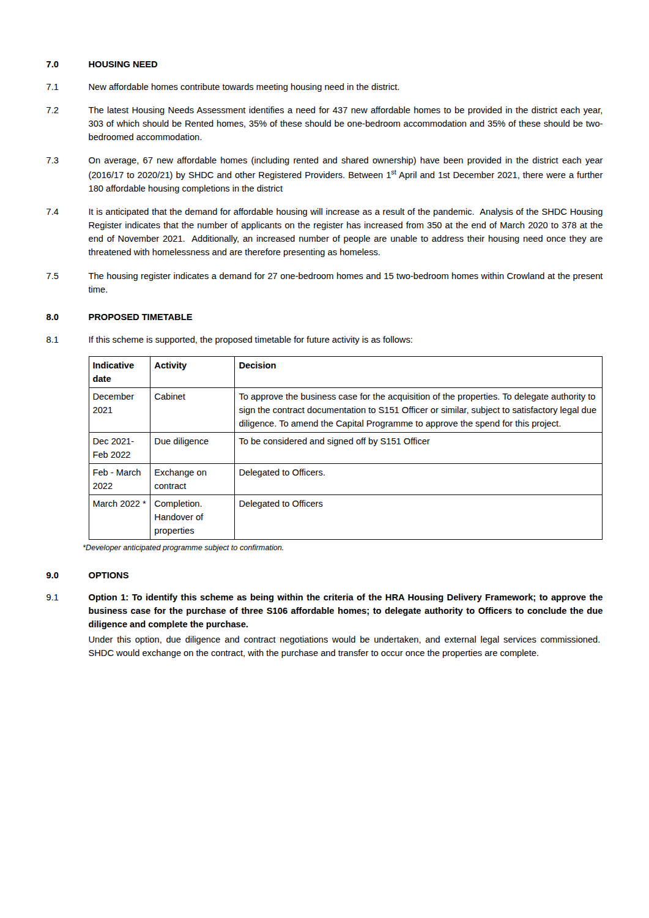7.0 HOUSING NEED
7.1 New affordable homes contribute towards meeting housing need in the district.
7.2 The latest Housing Needs Assessment identifies a need for 437 new affordable homes to be provided in the district each year, 303 of which should be Rented homes, 35% of these should be one-bedroom accommodation and 35% of these should be two-bedroomed accommodation.
7.3 On average, 67 new affordable homes (including rented and shared ownership) have been provided in the district each year (2016/17 to 2020/21) by SHDC and other Registered Providers. Between 1st April and 1st December 2021, there were a further 180 affordable housing completions in the district
7.4 It is anticipated that the demand for affordable housing will increase as a result of the pandemic. Analysis of the SHDC Housing Register indicates that the number of applicants on the register has increased from 350 at the end of March 2020 to 378 at the end of November 2021. Additionally, an increased number of people are unable to address their housing need once they are threatened with homelessness and are therefore presenting as homeless.
7.5 The housing register indicates a demand for 27 one-bedroom homes and 15 two-bedroom homes within Crowland at the present time.
8.0 PROPOSED TIMETABLE
8.1 If this scheme is supported, the proposed timetable for future activity is as follows:
| Indicative date | Activity | Decision |
| --- | --- | --- |
| December 2021 | Cabinet | To approve the business case for the acquisition of the properties. To delegate authority to sign the contract documentation to S151 Officer or similar, subject to satisfactory legal due diligence. To amend the Capital Programme to approve the spend for this project. |
| Dec 2021- Feb 2022 | Due diligence | To be considered and signed off by S151 Officer |
| Feb - March 2022 | Exchange on contract | Delegated to Officers. |
| March 2022 * | Completion. Handover of properties | Delegated to Officers |
*Developer anticipated programme subject to confirmation.
9.0 OPTIONS
9.1 Option 1: To identify this scheme as being within the criteria of the HRA Housing Delivery Framework; to approve the business case for the purchase of three S106 affordable homes; to delegate authority to Officers to conclude the due diligence and complete the purchase.
Under this option, due diligence and contract negotiations would be undertaken, and external legal services commissioned. SHDC would exchange on the contract, with the purchase and transfer to occur once the properties are complete.